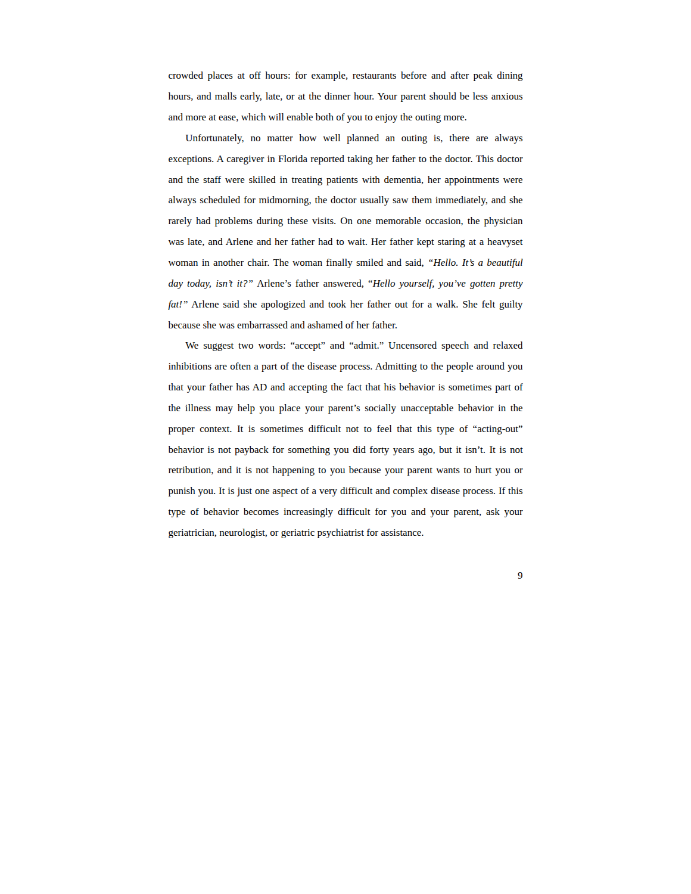crowded places at off hours: for example, restaurants before and after peak dining hours, and malls early, late, or at the dinner hour. Your parent should be less anxious and more at ease, which will enable both of you to enjoy the outing more.
Unfortunately, no matter how well planned an outing is, there are always exceptions. A caregiver in Florida reported taking her father to the doctor. This doctor and the staff were skilled in treating patients with dementia, her appointments were always scheduled for midmorning, the doctor usually saw them immediately, and she rarely had problems during these visits. On one memorable occasion, the physician was late, and Arlene and her father had to wait. Her father kept staring at a heavyset woman in another chair. The woman finally smiled and said, “Hello. It’s a beautiful day today, isn’t it?” Arlene’s father answered, “Hello yourself, you’ve gotten pretty fat!” Arlene said she apologized and took her father out for a walk. She felt guilty because she was embarrassed and ashamed of her father.
We suggest two words: “accept” and “admit.” Uncensored speech and relaxed inhibitions are often a part of the disease process. Admitting to the people around you that your father has AD and accepting the fact that his behavior is sometimes part of the illness may help you place your parent’s socially unacceptable behavior in the proper context. It is sometimes difficult not to feel that this type of “acting-out” behavior is not payback for something you did forty years ago, but it isn’t. It is not retribution, and it is not happening to you because your parent wants to hurt you or punish you. It is just one aspect of a very difficult and complex disease process. If this type of behavior becomes increasingly difficult for you and your parent, ask your geriatrician, neurologist, or geriatric psychiatrist for assistance.
9